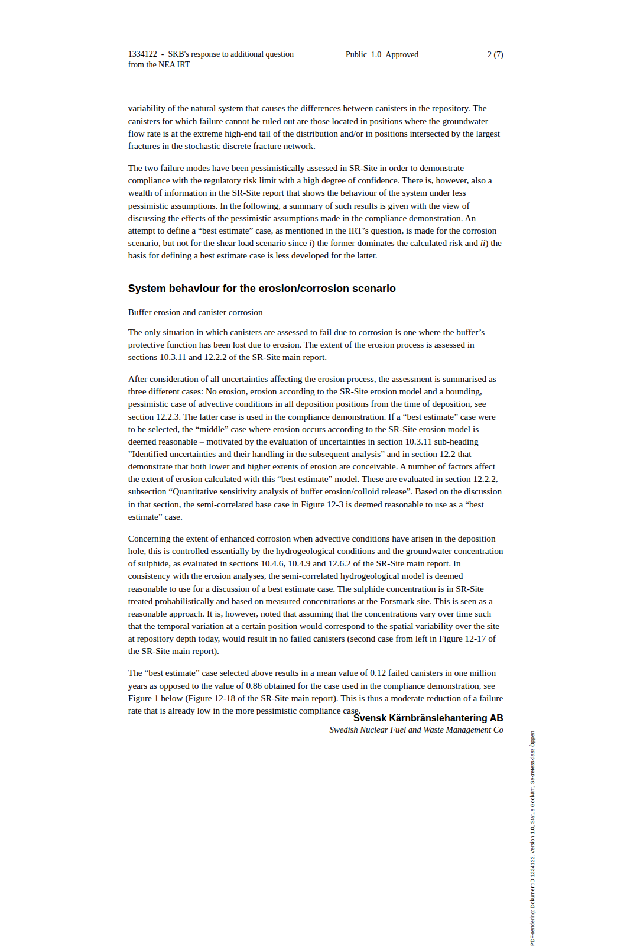1334122 - SKB's response to additional question
from the NEA IRT
Public 1.0 Approved
2 (7)
variability of the natural system that causes the differences between canisters in the repository. The canisters for which failure cannot be ruled out are those located in positions where the groundwater flow rate is at the extreme high-end tail of the distribution and/or in positions intersected by the largest fractures in the stochastic discrete fracture network.
The two failure modes have been pessimistically assessed in SR-Site in order to demonstrate compliance with the regulatory risk limit with a high degree of confidence. There is, however, also a wealth of information in the SR-Site report that shows the behaviour of the system under less pessimistic assumptions. In the following, a summary of such results is given with the view of discussing the effects of the pessimistic assumptions made in the compliance demonstration. An attempt to define a “best estimate” case, as mentioned in the IRT’s question, is made for the corrosion scenario, but not for the shear load scenario since i) the former dominates the calculated risk and ii) the basis for defining a best estimate case is less developed for the latter.
System behaviour for the erosion/corrosion scenario
Buffer erosion and canister corrosion
The only situation in which canisters are assessed to fail due to corrosion is one where the buffer’s protective function has been lost due to erosion. The extent of the erosion process is assessed in sections 10.3.11 and 12.2.2 of the SR-Site main report.
After consideration of all uncertainties affecting the erosion process, the assessment is summarised as three different cases: No erosion, erosion according to the SR-Site erosion model and a bounding, pessimistic case of advective conditions in all deposition positions from the time of deposition, see section 12.2.3. The latter case is used in the compliance demonstration. If a “best estimate” case were to be selected, the “middle” case where erosion occurs according to the SR-Site erosion model is deemed reasonable – motivated by the evaluation of uncertainties in section 10.3.11 sub-heading ”Identified uncertainties and their handling in the subsequent analysis” and in section 12.2 that demonstrate that both lower and higher extents of erosion are conceivable. A number of factors affect the extent of erosion calculated with this “best estimate” model. These are evaluated in section 12.2.2, subsection “Quantitative sensitivity analysis of buffer erosion/colloid release”. Based on the discussion in that section, the semi-correlated base case in Figure 12-3 is deemed reasonable to use as a “best estimate” case.
Concerning the extent of enhanced corrosion when advective conditions have arisen in the deposition hole, this is controlled essentially by the hydrogeological conditions and the groundwater concentration of sulphide, as evaluated in sections 10.4.6, 10.4.9 and 12.6.2 of the SR-Site main report. In consistency with the erosion analyses, the semi-correlated hydrogeological model is deemed reasonable to use for a discussion of a best estimate case. The sulphide concentration is in SR-Site treated probabilistically and based on measured concentrations at the Forsmark site. This is seen as a reasonable approach. It is, however, noted that assuming that the concentrations vary over time such that the temporal variation at a certain position would correspond to the spatial variability over the site at repository depth today, would result in no failed canisters (second case from left in Figure 12-17 of the SR-Site main report).
The “best estimate” case selected above results in a mean value of 0.12 failed canisters in one million years as opposed to the value of 0.86 obtained for the case used in the compliance demonstration, see Figure 1 below (Figure 12-18 of the SR-Site main report). This is thus a moderate reduction of a failure rate that is already low in the more pessimistic compliance case.
Svensk Kärnbränslehantering AB
Swedish Nuclear Fuel and Waste Management Co
PDF-rendering: DokumentID 1334122, Version 1.0, Status Godkänt, Sekretessklass Öppen